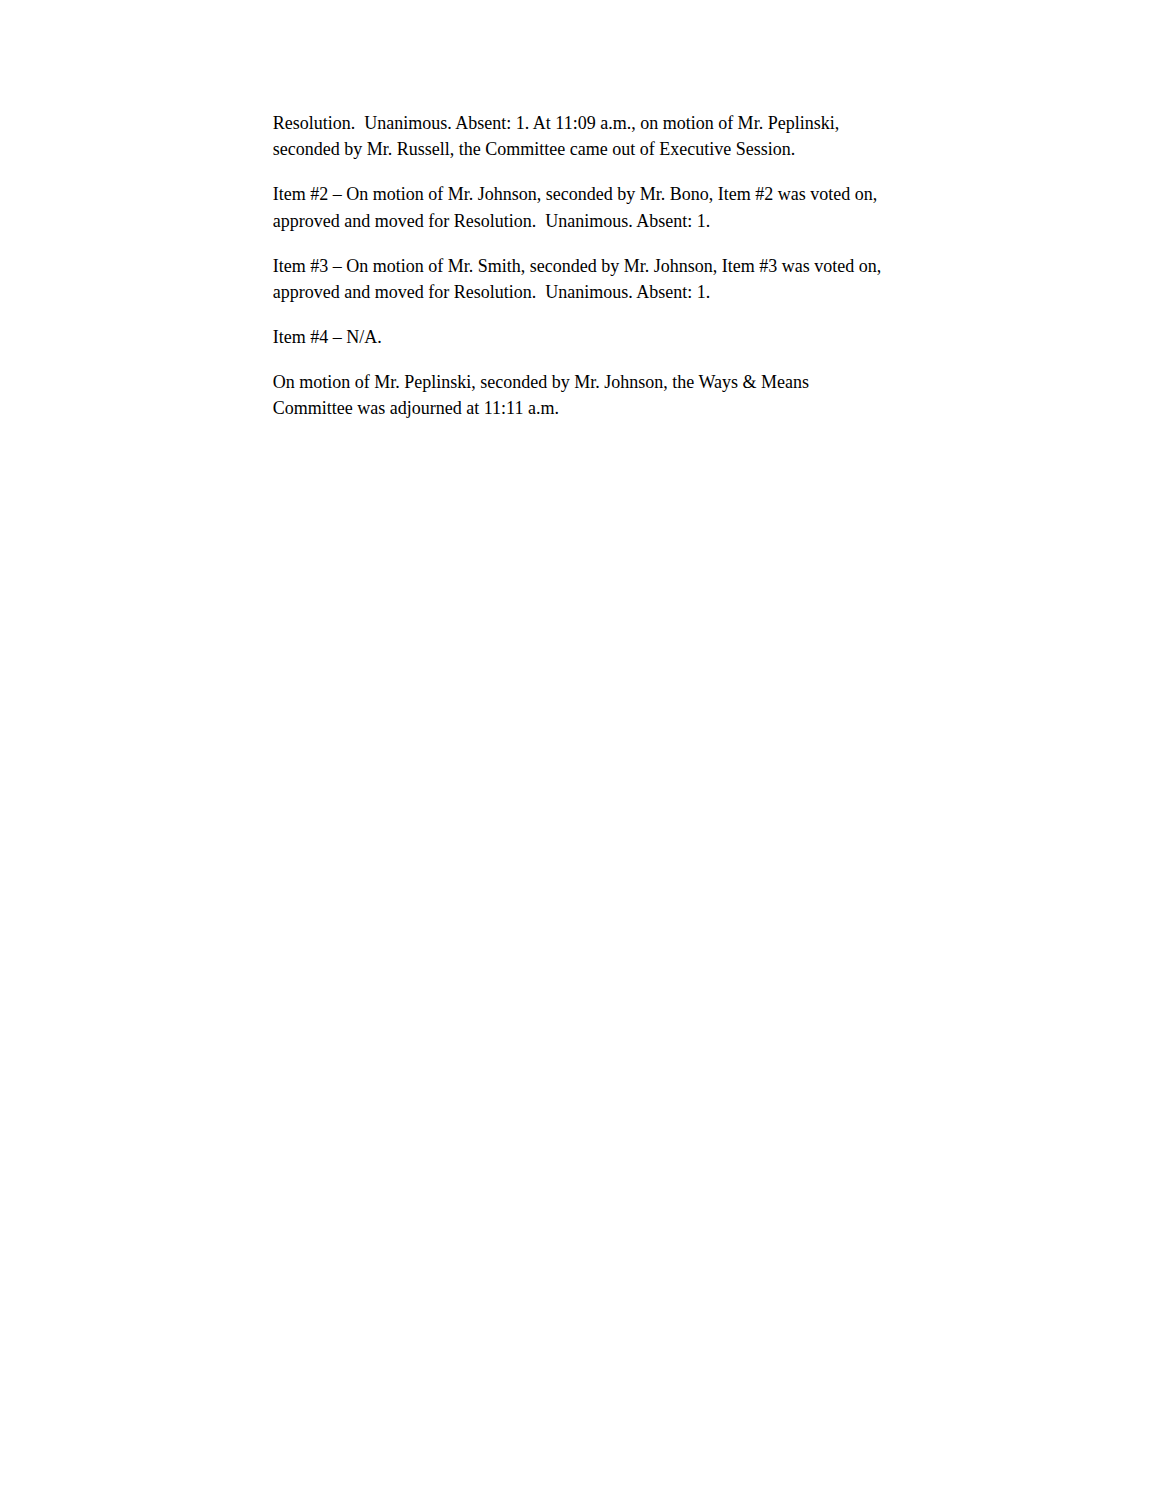Resolution. Unanimous. Absent: 1. At 11:09 a.m., on motion of Mr. Peplinski, seconded by Mr. Russell, the Committee came out of Executive Session.
Item #2 – On motion of Mr. Johnson, seconded by Mr. Bono, Item #2 was voted on, approved and moved for Resolution. Unanimous. Absent: 1.
Item #3 – On motion of Mr. Smith, seconded by Mr. Johnson, Item #3 was voted on, approved and moved for Resolution. Unanimous. Absent: 1.
Item #4 – N/A.
On motion of Mr. Peplinski, seconded by Mr. Johnson, the Ways & Means Committee was adjourned at 11:11 a.m.